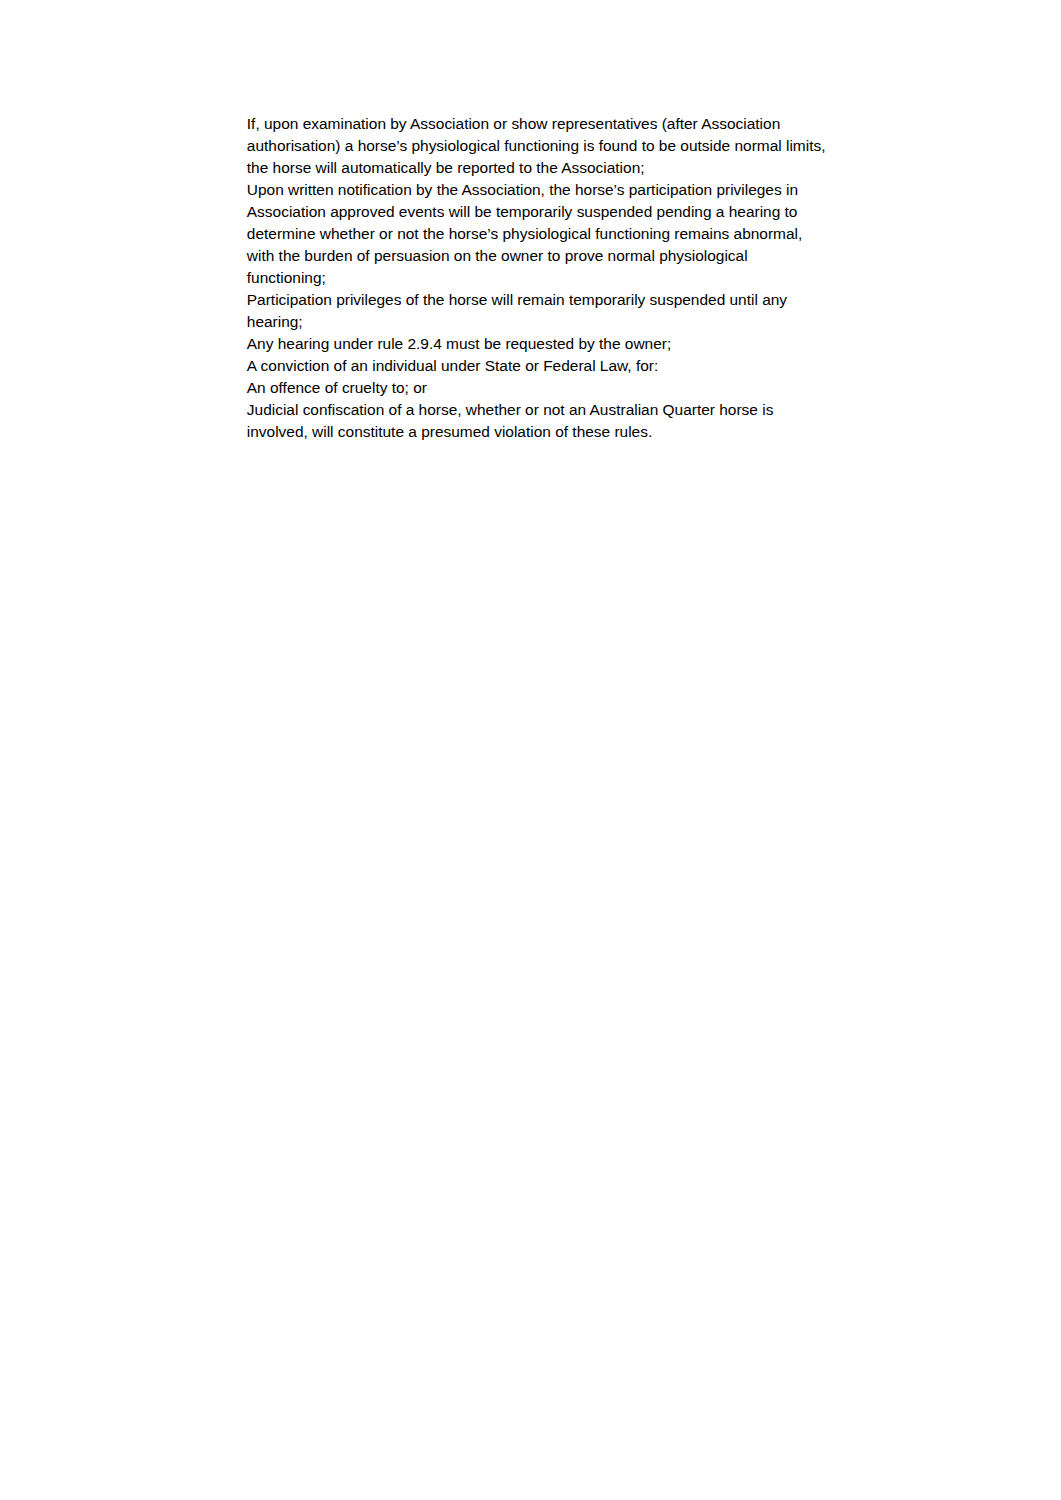If, upon examination by Association or show representatives (after Association authorisation) a horse’s physiological functioning is found to be outside normal limits, the horse will automatically be reported to the Association;
Upon written notification by the Association, the horse’s participation privileges in Association approved events will be temporarily suspended pending a hearing to determine whether or not the horse’s physiological functioning remains abnormal, with the burden of persuasion on the owner to prove normal physiological functioning;
Participation privileges of the horse will remain temporarily suspended until any hearing;
Any hearing under rule 2.9.4 must be requested by the owner;
A conviction of an individual under State or Federal Law, for:
An offence of cruelty to; or
Judicial confiscation of a horse, whether or not an Australian Quarter horse is involved, will constitute a presumed violation of these rules.